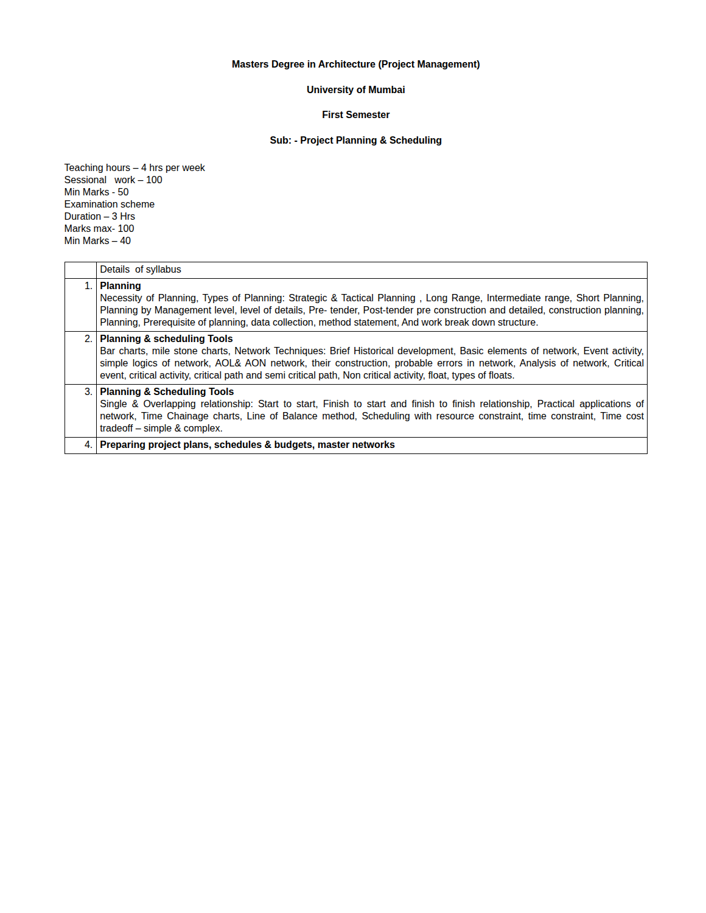Masters Degree in Architecture (Project Management)
University of Mumbai
First Semester
Sub: - Project Planning & Scheduling
Teaching hours – 4 hrs per week
Sessional work – 100
Min Marks - 50
Examination scheme
Duration – 3 Hrs
Marks max- 100
Min Marks – 40
| | Details of syllabus |
| 1. | Planning Necessity of Planning, Types of Planning: Strategic & Tactical Planning , Long Range, Intermediate range, Short Planning, Planning by Management level, level of details, Pre- tender, Post-tender pre construction and detailed, construction planning, Planning, Prerequisite of planning, data collection, method statement, And work break down structure. |
| 2. | Planning & scheduling Tools Bar charts, mile stone charts, Network Techniques: Brief Historical development, Basic elements of network, Event activity, simple logics of network, AOL& AON network, their construction, probable errors in network, Analysis of network, Critical event, critical activity, critical path and semi critical path, Non critical activity, float, types of floats. |
| 3. | Planning & Scheduling Tools Single & Overlapping relationship: Start to start, Finish to start and finish to finish relationship, Practical applications of network, Time Chainage charts, Line of Balance method, Scheduling with resource constraint, time constraint, Time cost tradeoff – simple & complex. |
| 4. | Preparing project plans, schedules & budgets, master networks |